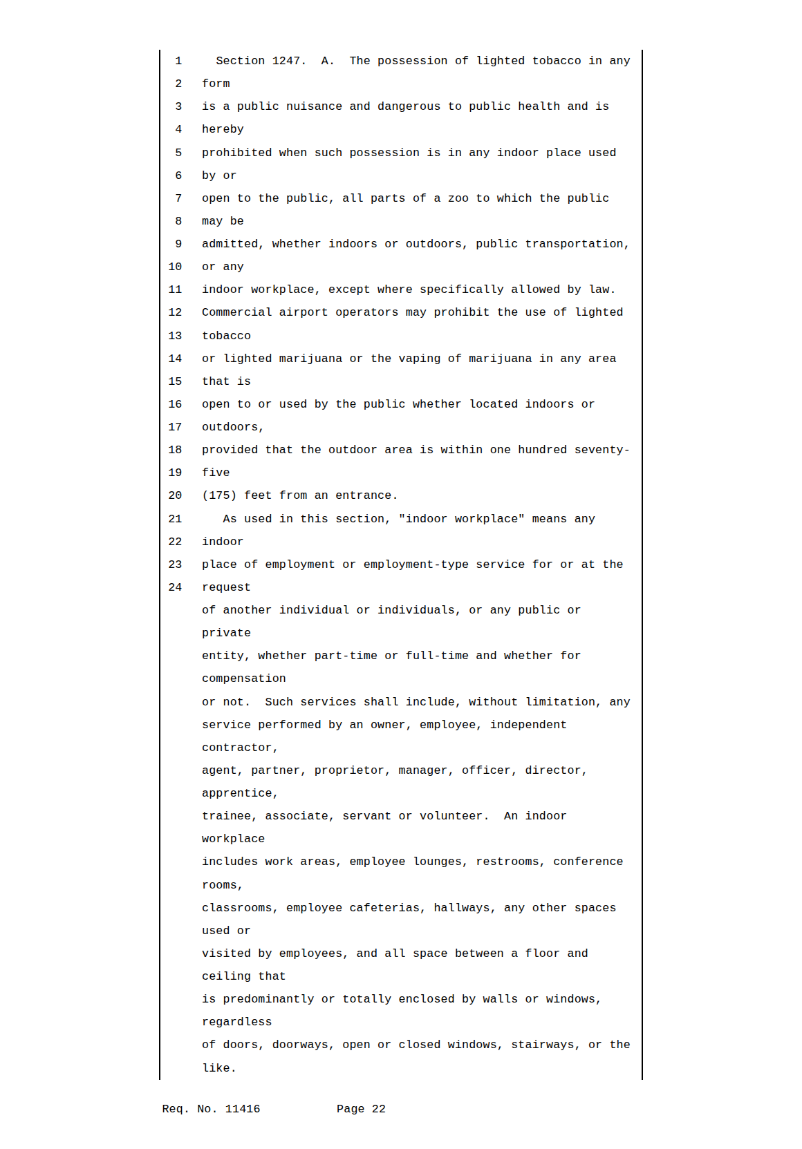1
2
3
4
5
6
7
8
9
10
11
12
13
14
15
16
17
18
19
20
21
22
23
24
Section 1247. A. The possession of lighted tobacco in any form is a public nuisance and dangerous to public health and is hereby prohibited when such possession is in any indoor place used by or open to the public, all parts of a zoo to which the public may be admitted, whether indoors or outdoors, public transportation, or any indoor workplace, except where specifically allowed by law. Commercial airport operators may prohibit the use of lighted tobacco or lighted marijuana or the vaping of marijuana in any area that is open to or used by the public whether located indoors or outdoors, provided that the outdoor area is within one hundred seventy-five (175) feet from an entrance. As used in this section, "indoor workplace" means any indoor place of employment or employment-type service for or at the request of another individual or individuals, or any public or private entity, whether part-time or full-time and whether for compensation or not. Such services shall include, without limitation, any service performed by an owner, employee, independent contractor, agent, partner, proprietor, manager, officer, director, apprentice, trainee, associate, servant or volunteer. An indoor workplace includes work areas, employee lounges, restrooms, conference rooms, classrooms, employee cafeterias, hallways, any other spaces used or visited by employees, and all space between a floor and ceiling that is predominantly or totally enclosed by walls or windows, regardless of doors, doorways, open or closed windows, stairways, or the like.
Req. No. 11416 Page 22